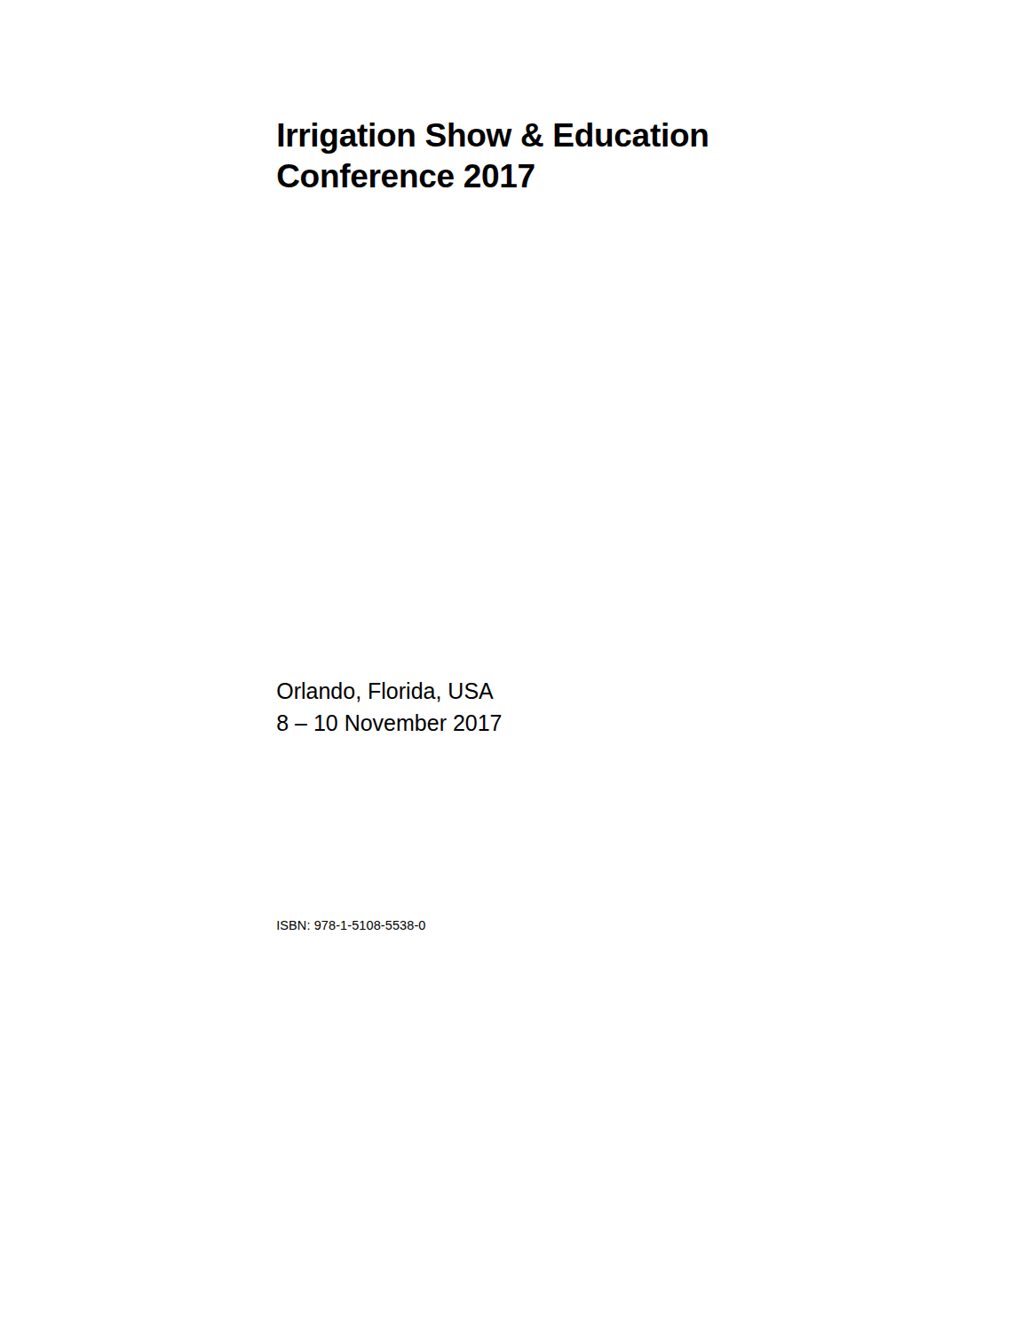Irrigation Show & Education
Conference 2017
Orlando, Florida, USA
8 – 10 November 2017
ISBN: 978-1-5108-5538-0